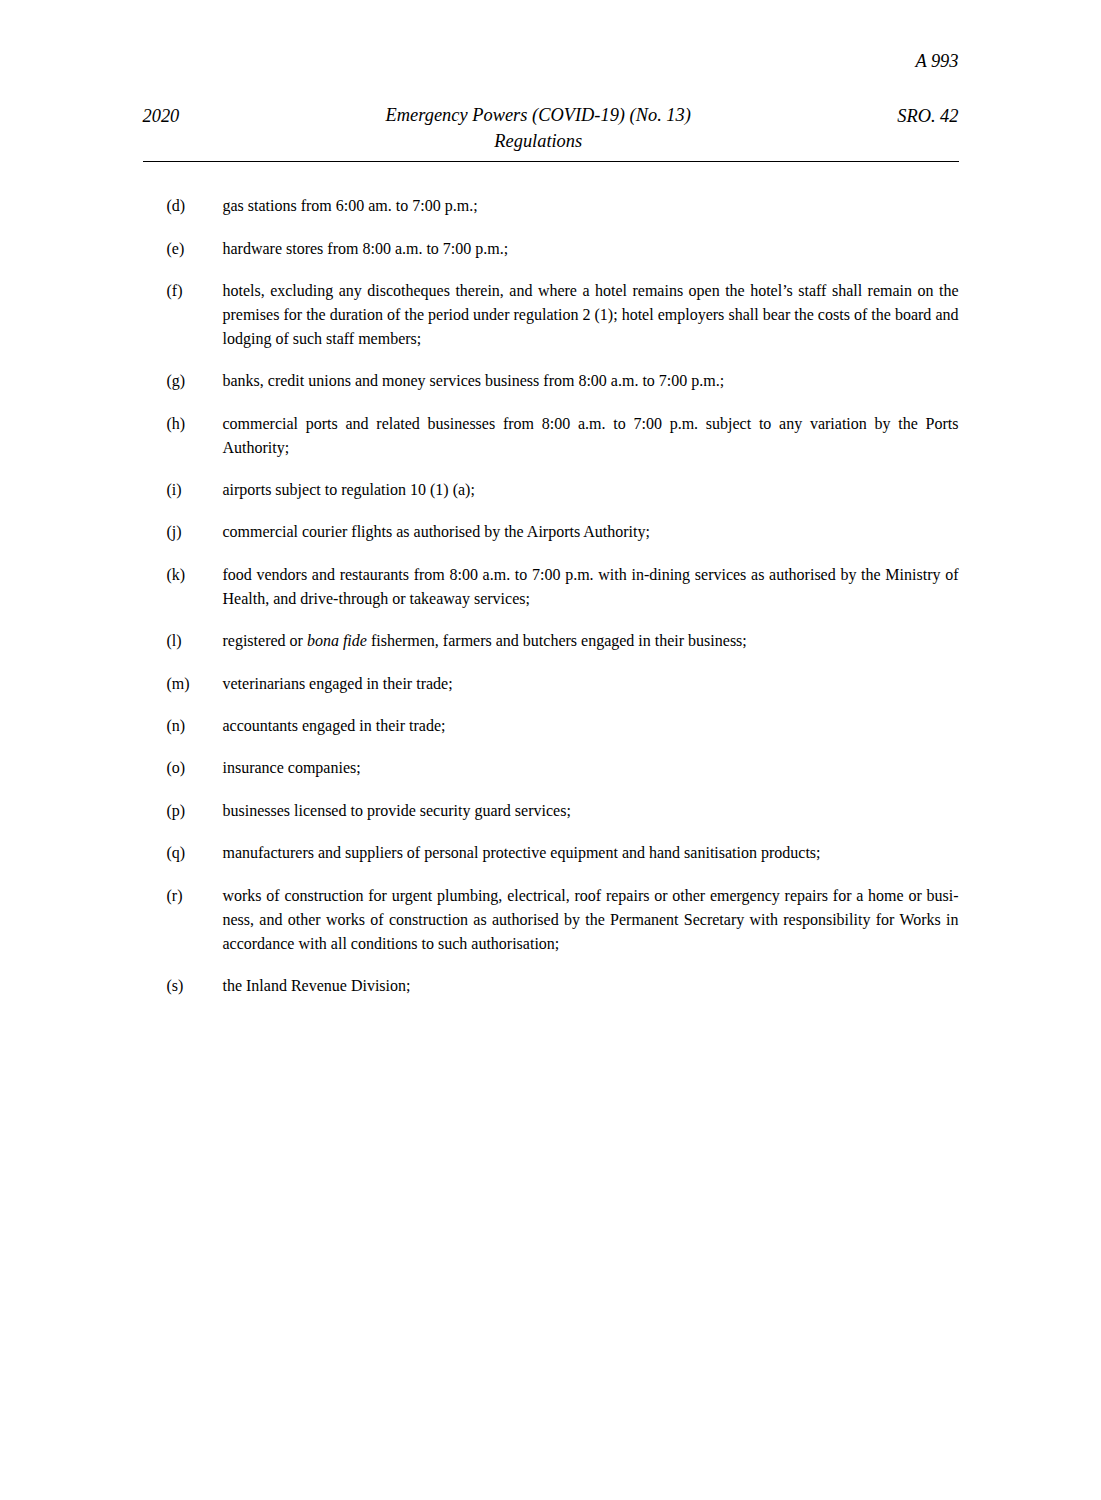A 993
2020
Emergency Powers (COVID-19) (No. 13)
Regulations
SRO. 42
(d) gas stations from 6:00 am. to 7:00 p.m.;
(e) hardware stores from 8:00 a.m. to 7:00 p.m.;
(f) hotels, excluding any discotheques therein, and where a hotel remains open the hotel’s staff shall remain on the premises for the duration of the period under regulation 2 (1); hotel employers shall bear the costs of the board and lodging of such staff members;
(g) banks, credit unions and money services business from 8:00 a.m. to 7:00 p.m.;
(h) commercial ports and related businesses from 8:00 a.m. to 7:00 p.m. subject to any variation by the Ports Authority;
(i) airports subject to regulation 10 (1) (a);
(j) commercial courier flights as authorised by the Airports Authority;
(k) food vendors and restaurants from 8:00 a.m. to 7:00 p.m. with in-dining services as authorised by the Ministry of Health, and drive-through or takeaway services;
(l) registered or bona fide fishermen, farmers and butchers engaged in their business;
(m) veterinarians engaged in their trade;
(n) accountants engaged in their trade;
(o) insurance companies;
(p) businesses licensed to provide security guard services;
(q) manufacturers and suppliers of personal protective equipment and hand sanitisation products;
(r) works of construction for urgent plumbing, electrical, roof repairs or other emergency repairs for a home or business, and other works of construction as authorised by the Permanent Secretary with responsibility for Works in accordance with all conditions to such authorisation;
(s) the Inland Revenue Division;